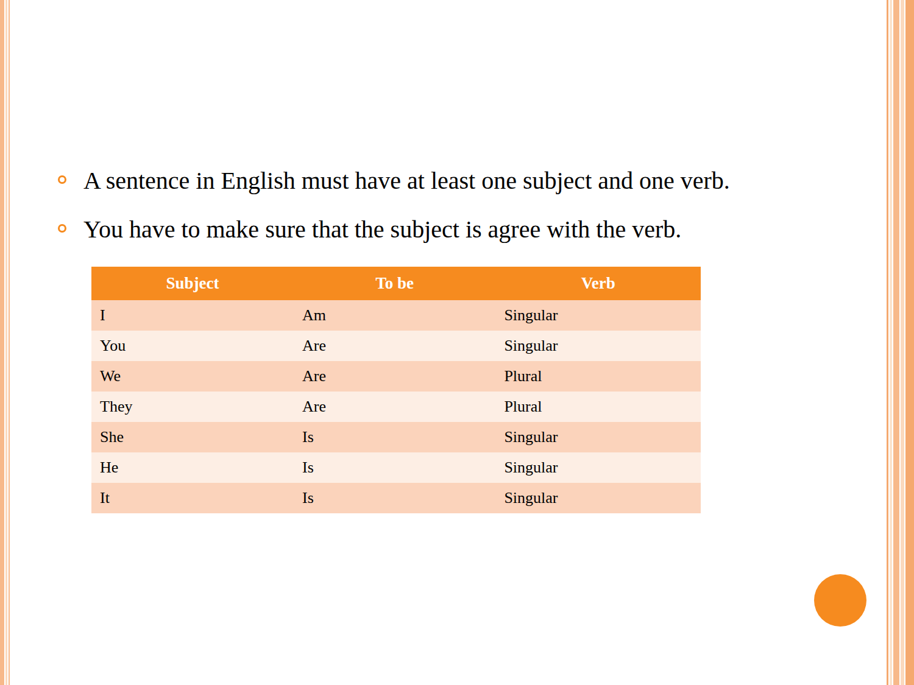A sentence in English must have at least one subject and one verb.
You have to make sure that the subject is agree with the verb.
| Subject | To be | Verb |
| --- | --- | --- |
| I | Am | Singular |
| You | Are | Singular |
| We | Are | Plural |
| They | Are | Plural |
| She | Is | Singular |
| He | Is | Singular |
| It | Is | Singular |